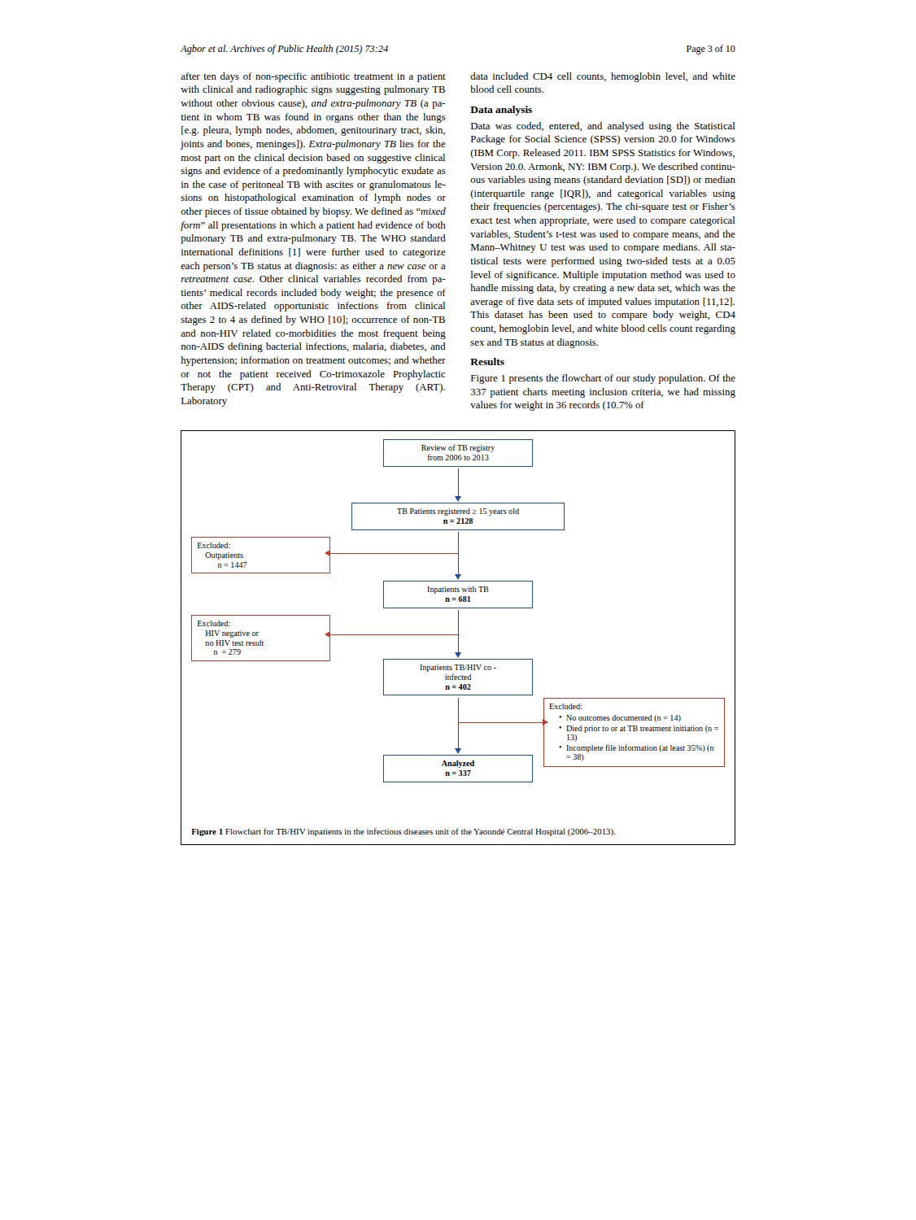Agbor et al. Archives of Public Health (2015) 73:24
Page 3 of 10
after ten days of non-specific antibiotic treatment in a patient with clinical and radiographic signs suggesting pulmonary TB without other obvious cause), and extra-pulmonary TB (a patient in whom TB was found in organs other than the lungs [e.g. pleura, lymph nodes, abdomen, genitourinary tract, skin, joints and bones, meninges]). Extra-pulmonary TB lies for the most part on the clinical decision based on suggestive clinical signs and evidence of a predominantly lymphocytic exudate as in the case of peritoneal TB with ascites or granulomatous lesions on histopathological examination of lymph nodes or other pieces of tissue obtained by biopsy. We defined as “mixed form” all presentations in which a patient had evidence of both pulmonary TB and extra-pulmonary TB. The WHO standard international definitions [1] were further used to categorize each person’s TB status at diagnosis: as either a new case or a retreatment case. Other clinical variables recorded from patients’ medical records included body weight; the presence of other AIDS-related opportunistic infections from clinical stages 2 to 4 as defined by WHO [10]; occurrence of non-TB and non-HIV related co-morbidities the most frequent being non-AIDS defining bacterial infections, malaria, diabetes, and hypertension; information on treatment outcomes; and whether or not the patient received Co-trimoxazole Prophylactic Therapy (CPT) and Anti-Retroviral Therapy (ART). Laboratory
data included CD4 cell counts, hemoglobin level, and white blood cell counts.
Data analysis
Data was coded, entered, and analysed using the Statistical Package for Social Science (SPSS) version 20.0 for Windows (IBM Corp. Released 2011. IBM SPSS Statistics for Windows, Version 20.0. Armonk, NY: IBM Corp.). We described continuous variables using means (standard deviation [SD]) or median (interquartile range [IQR]), and categorical variables using their frequencies (percentages). The chi-square test or Fisher’s exact test when appropriate, were used to compare categorical variables, Student’s t-test was used to compare means, and the Mann–Whitney U test was used to compare medians. All statistical tests were performed using two-sided tests at a 0.05 level of significance. Multiple imputation method was used to handle missing data, by creating a new data set, which was the average of five data sets of imputed values imputation [11,12]. This dataset has been used to compare body weight, CD4 count, hemoglobin level, and white blood cells count regarding sex and TB status at diagnosis.
Results
Figure 1 presents the flowchart of our study population. Of the 337 patient charts meeting inclusion criteria, we had missing values for weight in 36 records (10.7% of
Review of TB registry
from 2006 to 2013
TB Patients registered ≥ 15 years old
n = 2128
Excluded:
Outpatients
n = 1447
Inpatients with TB
n = 681
Excluded:
HIV negative or
no HIV test result
n = 279
Inpatients TB/HIV co -
infected
n = 402
Excluded:
No outcomes documented (n = 14)
Died prior to or at TB treatment initiation (n = 13)
Incomplete file information (at least 35%) (n = 38)
Analyzed
n = 337
Figure 1 Flowchart for TB/HIV inpatients in the infectious diseases unit of the Yaoundé Central Hospital (2006–2013).